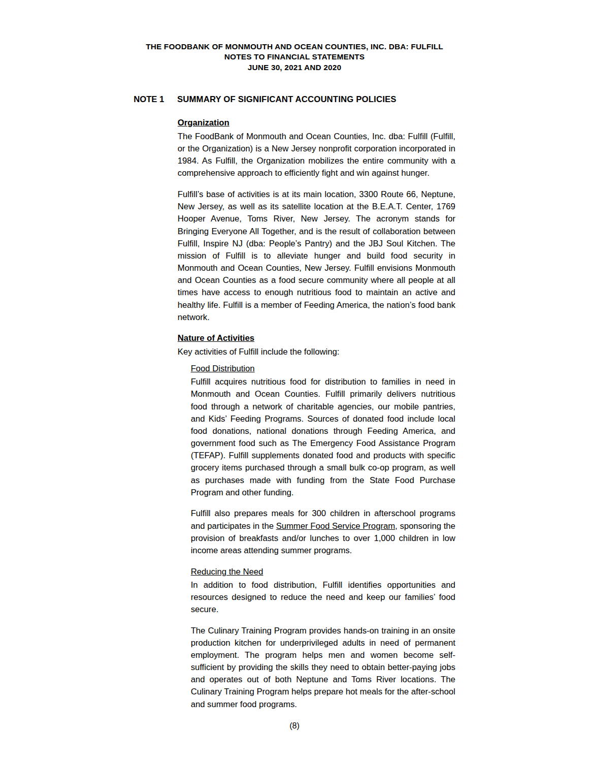THE FOODBANK OF MONMOUTH AND OCEAN COUNTIES, INC. DBA: FULFILL
NOTES TO FINANCIAL STATEMENTS
JUNE 30, 2021 AND 2020
NOTE 1 SUMMARY OF SIGNIFICANT ACCOUNTING POLICIES
Organization
The FoodBank of Monmouth and Ocean Counties, Inc. dba: Fulfill (Fulfill, or the Organization) is a New Jersey nonprofit corporation incorporated in 1984. As Fulfill, the Organization mobilizes the entire community with a comprehensive approach to efficiently fight and win against hunger.
Fulfill’s base of activities is at its main location, 3300 Route 66, Neptune, New Jersey, as well as its satellite location at the B.E.A.T. Center, 1769 Hooper Avenue, Toms River, New Jersey. The acronym stands for Bringing Everyone All Together, and is the result of collaboration between Fulfill, Inspire NJ (dba: People’s Pantry) and the JBJ Soul Kitchen. The mission of Fulfill is to alleviate hunger and build food security in Monmouth and Ocean Counties, New Jersey. Fulfill envisions Monmouth and Ocean Counties as a food secure community where all people at all times have access to enough nutritious food to maintain an active and healthy life. Fulfill is a member of Feeding America, the nation’s food bank network.
Nature of Activities
Key activities of Fulfill include the following:
Food Distribution
Fulfill acquires nutritious food for distribution to families in need in Monmouth and Ocean Counties. Fulfill primarily delivers nutritious food through a network of charitable agencies, our mobile pantries, and Kids’ Feeding Programs. Sources of donated food include local food donations, national donations through Feeding America, and government food such as The Emergency Food Assistance Program (TEFAP). Fulfill supplements donated food and products with specific grocery items purchased through a small bulk co-op program, as well as purchases made with funding from the State Food Purchase Program and other funding.
Fulfill also prepares meals for 300 children in afterschool programs and participates in the Summer Food Service Program, sponsoring the provision of breakfasts and/or lunches to over 1,000 children in low income areas attending summer programs.
Reducing the Need
In addition to food distribution, Fulfill identifies opportunities and resources designed to reduce the need and keep our families’ food secure.
The Culinary Training Program provides hands-on training in an onsite production kitchen for underprivileged adults in need of permanent employment. The program helps men and women become self-sufficient by providing the skills they need to obtain better-paying jobs and operates out of both Neptune and Toms River locations. The Culinary Training Program helps prepare hot meals for the after-school and summer food programs.
(8)